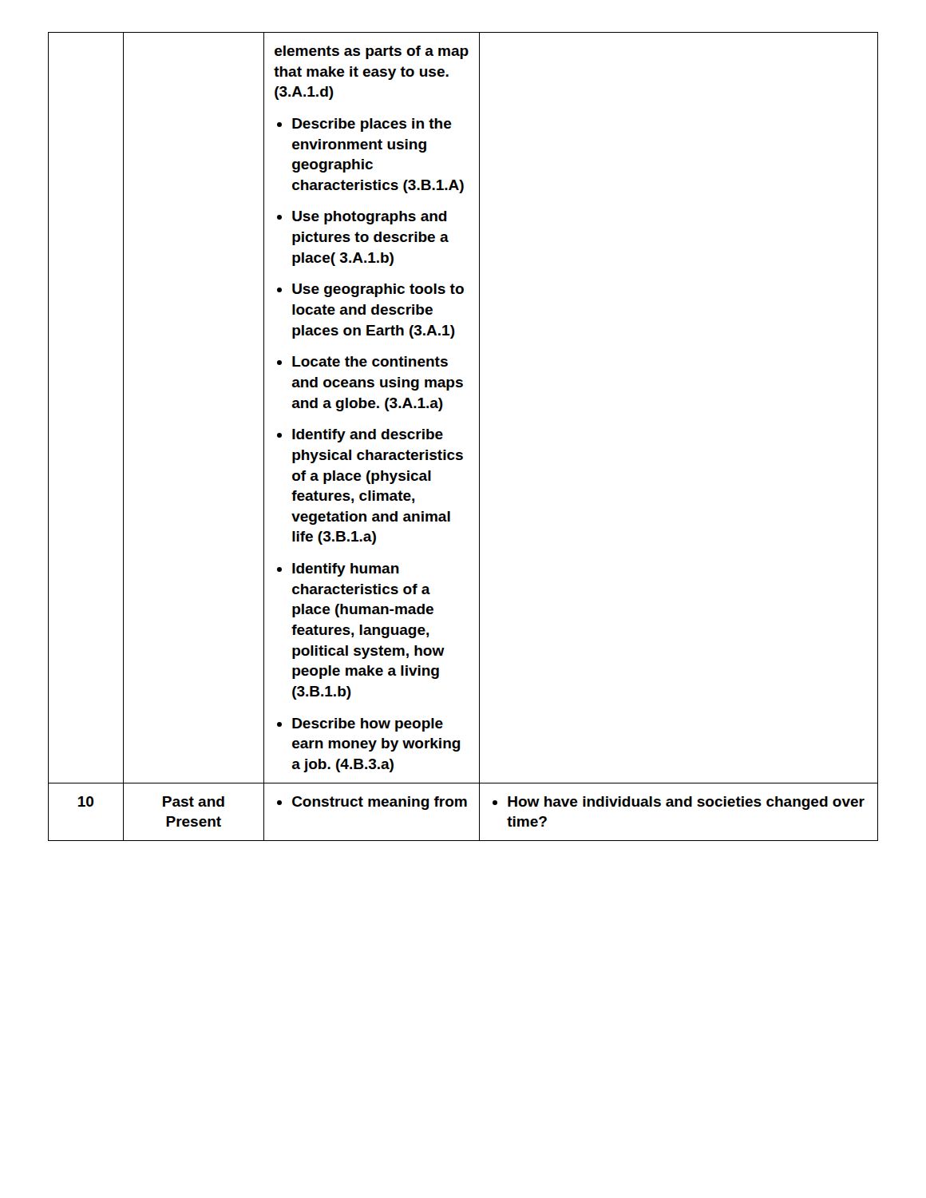| | | elements as parts of a map that make it easy to use. (3.A.1.d) Describe places in the environment using geographic characteristics (3.B.1.A) Use photographs and pictures to describe a place( 3.A.1.b) Use geographic tools to locate and describe places on Earth (3.A.1) Locate the continents and oceans using maps and a globe. (3.A.1.a) Identify and describe physical characteristics of a place (physical features, climate, vegetation and animal life (3.B.1.a) Identify human characteristics of a place (human-made features, language, political system, how people make a living (3.B.1.b) Describe how people earn money by working a job. (4.B.3.a) | |
| 10 | Past and Present | Construct meaning from | How have individuals and societies changed over time? |